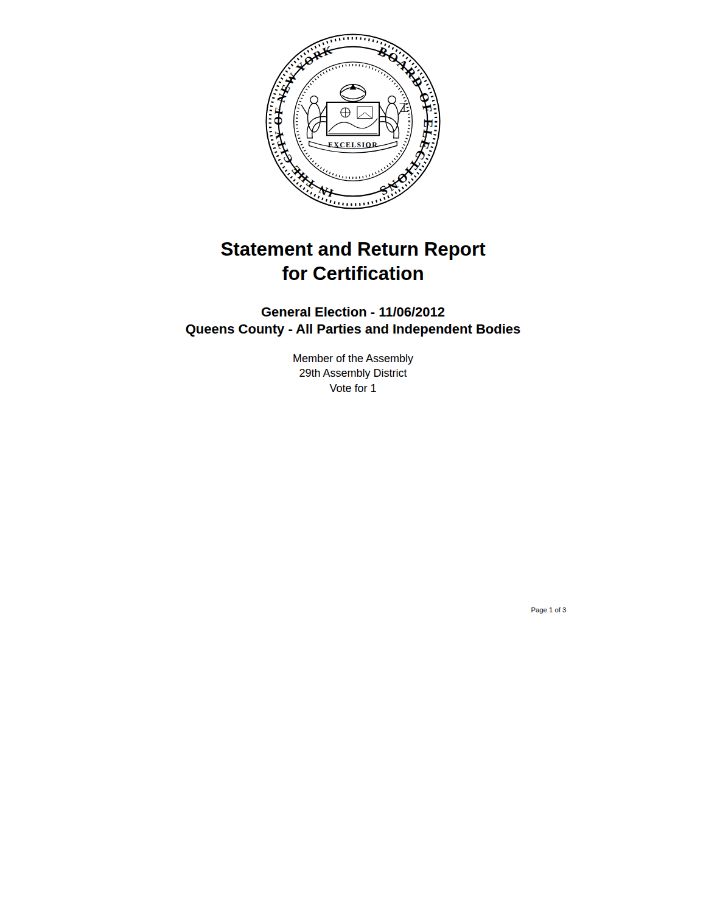Statement and Return Report
for Certification
General Election - 11/06/2012
Queens County - All Parties and Independent Bodies
Member of the Assembly
29th Assembly District
Vote for 1
Page 1 of 3